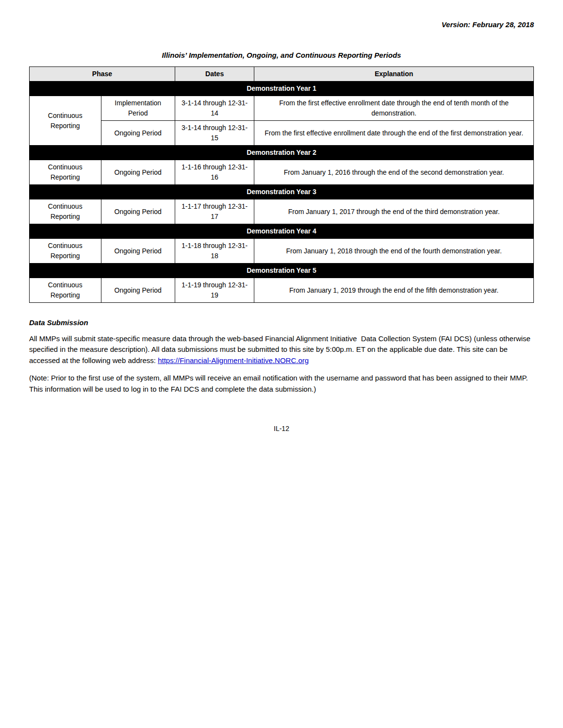Version: February 28, 2018
Illinois’ Implementation, Ongoing, and Continuous Reporting Periods
| Phase | Dates | Explanation |
| --- | --- | --- |
| Demonstration Year 1 |
| Continuous Reporting | Implementation Period | 3-1-14 through 12-31-14 | From the first effective enrollment date through the end of tenth month of the demonstration. |
| Ongoing Period | 3-1-14 through 12-31-15 | From the first effective enrollment date through the end of the first demonstration year. |
| Demonstration Year 2 |
| Continuous Reporting | Ongoing Period | 1-1-16 through 12-31-16 | From January 1, 2016 through the end of the second demonstration year. |
| Demonstration Year 3 |
| Continuous Reporting | Ongoing Period | 1-1-17 through 12-31-17 | From January 1, 2017 through the end of the third demonstration year. |
| Demonstration Year 4 |
| Continuous Reporting | Ongoing Period | 1-1-18 through 12-31-18 | From January 1, 2018 through the end of the fourth demonstration year. |
| Demonstration Year 5 |
| Continuous Reporting | Ongoing Period | 1-1-19 through 12-31-19 | From January 1, 2019 through the end of the fifth demonstration year. |
Data Submission
All MMPs will submit state-specific measure data through the web-based Financial Alignment Initiative Data Collection System (FAI DCS) (unless otherwise specified in the measure description). All data submissions must be submitted to this site by 5:00p.m. ET on the applicable due date. This site can be accessed at the following web address: https://Financial-Alignment-Initiative.NORC.org
(Note: Prior to the first use of the system, all MMPs will receive an email notification with the username and password that has been assigned to their MMP. This information will be used to log in to the FAI DCS and complete the data submission.)
IL-12